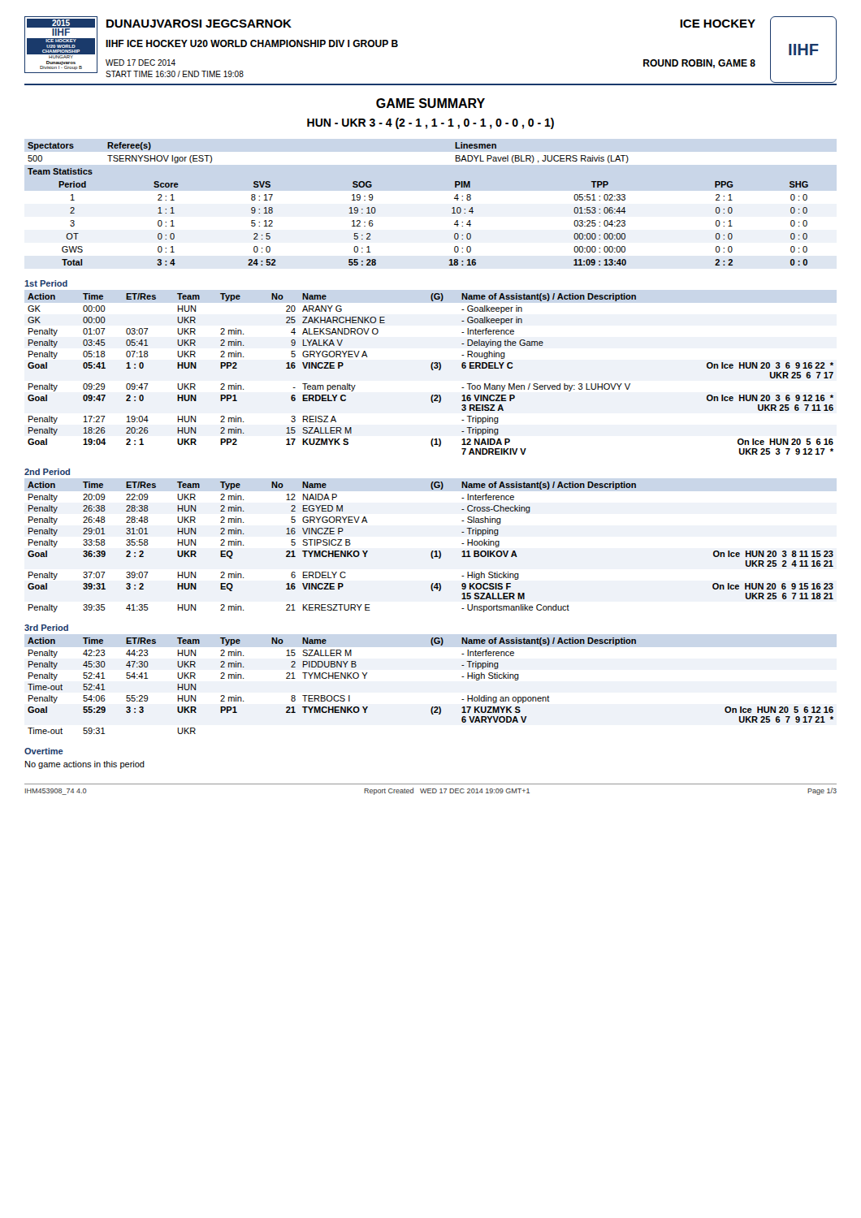2015
IIHF
ICE HOCKEY
U20 WORLD
CHAMPIONSHIP
HUNGARY
Dunaujvaros
Division I - Group B
IIHF
DUNAUJVAROSI JEGCSARNOK ICE HOCKEY
IIHF ICE HOCKEY U20 WORLD CHAMPIONSHIP DIV I GROUP B
WED 17 DEC 2014
START TIME 16:30 / END TIME 19:08
ROUND ROBIN, GAME 8
GAME SUMMARY
HUN - UKR 3 - 4 (2 - 1 , 1 - 1 , 0 - 1 , 0 - 0 , 0 - 1)
| Spectators | Referee(s) | Linesmen |
| --- | --- | --- |
| 500 | TSERNYSHOV Igor (EST) | BADYL Pavel (BLR) , JUCERS Raivis (LAT) |
Team Statistics
| Period | Score | SVS | SOG | PIM | TPP | PPG | SHG |
| --- | --- | --- | --- | --- | --- | --- | --- |
| 1 | 2 : 1 | 8 : 17 | 19 : 9 | 4 : 8 | 05:51 : 02:33 | 2 : 1 | 0 : 0 |
| 2 | 1 : 1 | 9 : 18 | 19 : 10 | 10 : 4 | 01:53 : 06:44 | 0 : 0 | 0 : 0 |
| 3 | 0 : 1 | 5 : 12 | 12 : 6 | 4 : 4 | 03:25 : 04:23 | 0 : 1 | 0 : 0 |
| OT | 0 : 0 | 2 : 5 | 5 : 2 | 0 : 0 | 00:00 : 00:00 | 0 : 0 | 0 : 0 |
| GWS | 0 : 1 | 0 : 0 | 0 : 1 | 0 : 0 | 00:00 : 00:00 | 0 : 0 | 0 : 0 |
| Total | 3 : 4 | 24 : 52 | 55 : 28 | 18 : 16 | 11:09 : 13:40 | 2 : 2 | 0 : 0 |
1st Period
| Action | Time | ET/Res | Team | Type | No | Name | (G) | Name of Assistant(s) / Action Description |
| --- | --- | --- | --- | --- | --- | --- | --- | --- |
| GK | 00:00 | | HUN | | 20 | ARANY G | | - Goalkeeper in |
| GK | 00:00 | | UKR | | 25 | ZAKHARCHENKO E | | - Goalkeeper in |
| Penalty | 01:07 | 03:07 | UKR | 2 min. | 4 | ALEKSANDROV O | | - Interference |
| Penalty | 03:45 | 05:41 | UKR | 2 min. | 9 | LYALKA V | | - Delaying the Game |
| Penalty | 05:18 | 07:18 | UKR | 2 min. | 5 | GRYGORYEV A | | - Roughing |
| Goal | 05:41 | 1 : 0 | HUN | PP2 | 16 | VINCZE P | (3) | 6 ERDELY C On Ice HUN 20 3 6 9 16 22 * UKR 25 6 7 17 |
| Penalty | 09:29 | 09:47 | UKR | 2 min. | - | Team penalty | | - Too Many Men / Served by: 3 LUHOVY V |
| Goal | 09:47 | 2 : 0 | HUN | PP1 | 6 | ERDELY C | (2) | 16 VINCZE P On Ice HUN 20 3 6 9 12 16 * 3 REISZ A UKR 25 6 7 11 16 |
| Penalty | 17:27 | 19:04 | HUN | 2 min. | 3 | REISZ A | | - Tripping |
| Penalty | 18:26 | 20:26 | HUN | 2 min. | 15 | SZALLER M | | - Tripping |
| Goal | 19:04 | 2 : 1 | UKR | PP2 | 17 | KUZMYK S | (1) | 12 NAIDA P On Ice HUN 20 5 6 16 7 ANDREIKIV V UKR 25 3 7 9 12 17 * |
2nd Period
| Action | Time | ET/Res | Team | Type | No | Name | (G) | Name of Assistant(s) / Action Description |
| --- | --- | --- | --- | --- | --- | --- | --- | --- |
| Penalty | 20:09 | 22:09 | UKR | 2 min. | 12 | NAIDA P | | - Interference |
| Penalty | 26:38 | 28:38 | HUN | 2 min. | 2 | EGYED M | | - Cross-Checking |
| Penalty | 26:48 | 28:48 | UKR | 2 min. | 5 | GRYGORYEV A | | - Slashing |
| Penalty | 29:01 | 31:01 | HUN | 2 min. | 16 | VINCZE P | | - Tripping |
| Penalty | 33:58 | 35:58 | HUN | 2 min. | 5 | STIPSICZ B | | - Hooking |
| Goal | 36:39 | 2 : 2 | UKR | EQ | 21 | TYMCHENKO Y | (1) | 11 BOIKOV A On Ice HUN 20 3 8 11 15 23 UKR 25 2 4 11 16 21 |
| Penalty | 37:07 | 39:07 | HUN | 2 min. | 6 | ERDELY C | | - High Sticking |
| Goal | 39:31 | 3 : 2 | HUN | EQ | 16 | VINCZE P | (4) | 9 KOCSIS F On Ice HUN 20 6 9 15 16 23 15 SZALLER M UKR 25 6 7 11 18 21 |
| Penalty | 39:35 | 41:35 | HUN | 2 min. | 21 | KERESZTURY E | | - Unsportsmanlike Conduct |
3rd Period
| Action | Time | ET/Res | Team | Type | No | Name | (G) | Name of Assistant(s) / Action Description |
| --- | --- | --- | --- | --- | --- | --- | --- | --- |
| Penalty | 42:23 | 44:23 | HUN | 2 min. | 15 | SZALLER M | | - Interference |
| Penalty | 45:30 | 47:30 | UKR | 2 min. | 2 | PIDDUBNY B | | - Tripping |
| Penalty | 52:41 | 54:41 | UKR | 2 min. | 21 | TYMCHENKO Y | | - High Sticking |
| Time-out | 52:41 | | HUN | | | | | |
| Penalty | 54:06 | 55:29 | HUN | 2 min. | 8 | TERBOCS I | | - Holding an opponent |
| Goal | 55:29 | 3 : 3 | UKR | PP1 | 21 | TYMCHENKO Y | (2) | 17 KUZMYK S On Ice HUN 20 5 6 12 16 6 VARYVODA V UKR 25 6 7 9 17 21 * |
| Time-out | 59:31 | | UKR | | | | | |
Overtime
No game actions in this period
IHM453908_74 4.0 Report Created WED 17 DEC 2014 19:09 GMT+1 Page 1/3